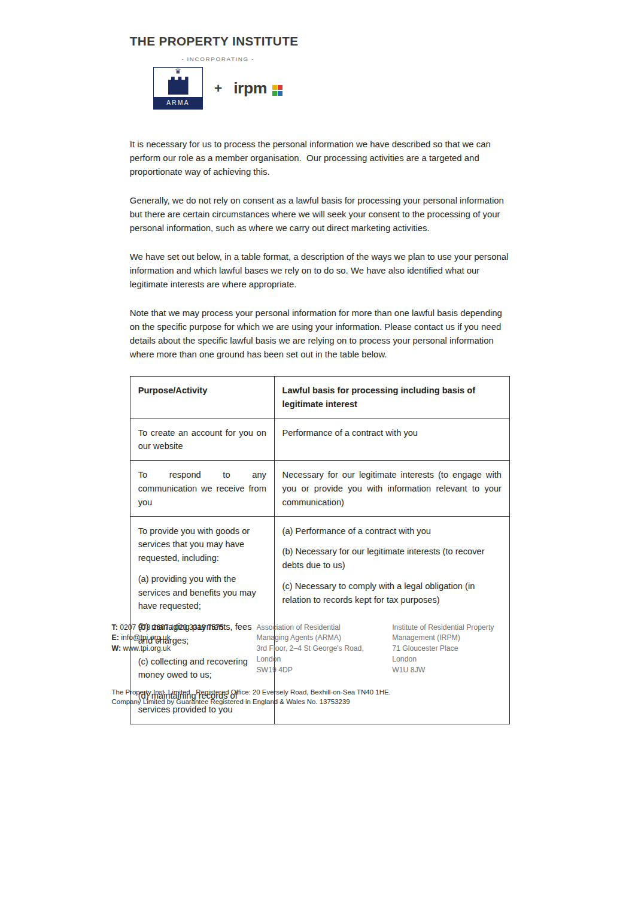THE PROPERTY INSTITUTE
- INCORPORATING -
♛
ARMA
+
irpm
It is necessary for us to process the personal information we have described so that we can perform our role as a member organisation. Our processing activities are a targeted and proportionate way of achieving this.
Generally, we do not rely on consent as a lawful basis for processing your personal information but there are certain circumstances where we will seek your consent to the processing of your personal information, such as where we carry out direct marketing activities.
We have set out below, in a table format, a description of the ways we plan to use your personal information and which lawful bases we rely on to do so. We have also identified what our legitimate interests are where appropriate.
Note that we may process your personal information for more than one lawful basis depending on the specific purpose for which we are using your information. Please contact us if you need details about the specific lawful basis we are relying on to process your personal information where more than one ground has been set out in the table below.
| Purpose/Activity | Lawful basis for processing including basis of legitimate interest |
| --- | --- |
| To create an account for you on our website | Performance of a contract with you |
| To respond to any communication we receive from you | Necessary for our legitimate interests (to engage with you or provide you with information relevant to your communication) |
| To provide you with goods or services that you may have requested, including: (a) providing you with the services and benefits you may have requested; (b) managing payments, fees and charges; (c) collecting and recovering money owed to us; (d) maintaining records of services provided to you | (a) Performance of a contract with you (b) Necessary for our legitimate interests (to recover debts due to us) (c) Necessary to comply with a legal obligation (in relation to records kept for tax purposes) |
T: 0207 978 2607 / 020 3319 7575
E: info@tpi.org.uk
W: www.tpi.org.uk
Association of Residential
Managing Agents (ARMA)
3rd Floor, 2–4 St George's Road,
London
SW19 4DP
Institute of Residential Property
Management (IRPM)
71 Gloucester Place
London
W1U 8JW
The Property Inst. Limited. Registered Office: 20 Eversely Road, Bexhill-on-Sea TN40 1HE.
Company Limited by Guarantee Registered in England & Wales No. 13753239